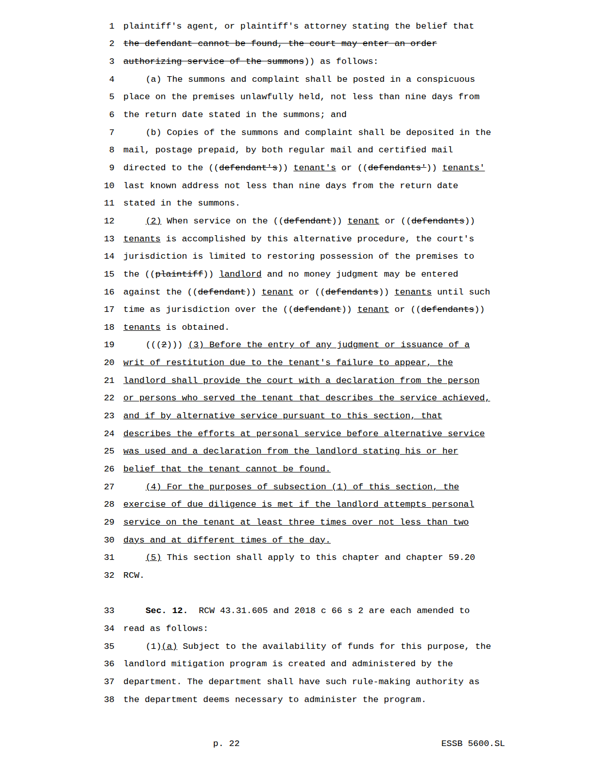1 plaintiff's agent, or plaintiff's attorney stating the belief that
2 the defendant cannot be found, the court may enter an order
3 authorizing service of the summons)) as follows:
4 (a) The summons and complaint shall be posted in a conspicuous
5 place on the premises unlawfully held, not less than nine days from
6 the return date stated in the summons; and
7 (b) Copies of the summons and complaint shall be deposited in the
8 mail, postage prepaid, by both regular mail and certified mail
9 directed to the ((defendant's)) tenant's or ((defendants')) tenants'
10 last known address not less than nine days from the return date
11 stated in the summons.
12 (2) When service on the ((defendant)) tenant or ((defendants))
13 tenants is accomplished by this alternative procedure, the court's
14 jurisdiction is limited to restoring possession of the premises to
15 the ((plaintiff)) landlord and no money judgment may be entered
16 against the ((defendant)) tenant or ((defendants)) tenants until such
17 time as jurisdiction over the ((defendant)) tenant or ((defendants))
18 tenants is obtained.
19 (((2))) (3) Before the entry of any judgment or issuance of a
20 writ of restitution due to the tenant's failure to appear, the
21 landlord shall provide the court with a declaration from the person
22 or persons who served the tenant that describes the service achieved,
23 and if by alternative service pursuant to this section, that
24 describes the efforts at personal service before alternative service
25 was used and a declaration from the landlord stating his or her
26 belief that the tenant cannot be found.
27 (4) For the purposes of subsection (1) of this section, the
28 exercise of due diligence is met if the landlord attempts personal
29 service on the tenant at least three times over not less than two
30 days and at different times of the day.
31 (5) This section shall apply to this chapter and chapter 59.20
32 RCW.
33 Sec. 12. RCW 43.31.605 and 2018 c 66 s 2 are each amended to
34 read as follows:
35 (1)(a) Subject to the availability of funds for this purpose, the
36 landlord mitigation program is created and administered by the
37 department. The department shall have such rule-making authority as
38 the department deems necessary to administer the program.
p. 22 ESSB 5600.SL